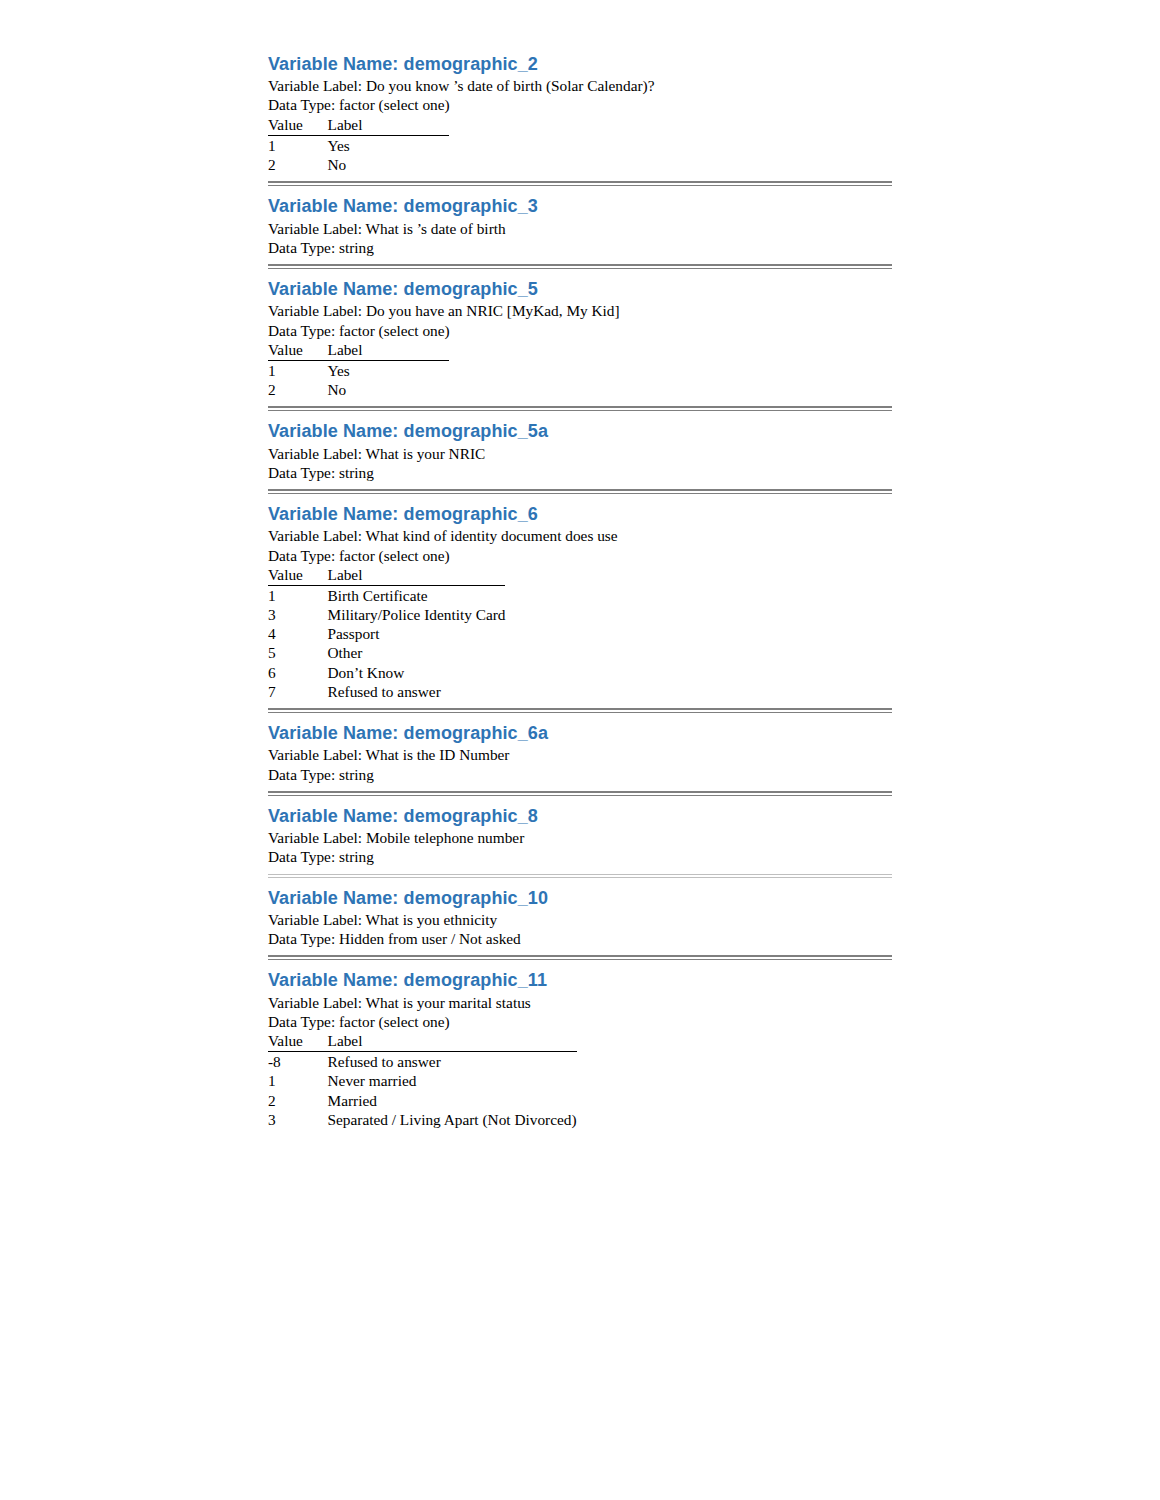Variable Name: demographic_2
Variable Label: Do you know ’s date of birth (Solar Calendar)?
Data Type: factor (select one)
| Value | Label |
| --- | --- |
| 1 | Yes |
| 2 | No |
Variable Name: demographic_3
Variable Label: What is ’s date of birth
Data Type: string
Variable Name: demographic_5
Variable Label: Do you have an NRIC [MyKad, My Kid]
Data Type: factor (select one)
| Value | Label |
| --- | --- |
| 1 | Yes |
| 2 | No |
Variable Name: demographic_5a
Variable Label: What is your NRIC
Data Type: string
Variable Name: demographic_6
Variable Label: What kind of identity document does use
Data Type: factor (select one)
| Value | Label |
| --- | --- |
| 1 | Birth Certificate |
| 3 | Military/Police Identity Card |
| 4 | Passport |
| 5 | Other |
| 6 | Don’t Know |
| 7 | Refused to answer |
Variable Name: demographic_6a
Variable Label: What is the ID Number
Data Type: string
Variable Name: demographic_8
Variable Label: Mobile telephone number
Data Type: string
Variable Name: demographic_10
Variable Label: What is you ethnicity
Data Type: Hidden from user / Not asked
Variable Name: demographic_11
Variable Label: What is your marital status
Data Type: factor (select one)
| Value | Label |
| --- | --- |
| -8 | Refused to answer |
| 1 | Never married |
| 2 | Married |
| 3 | Separated / Living Apart (Not Divorced) |